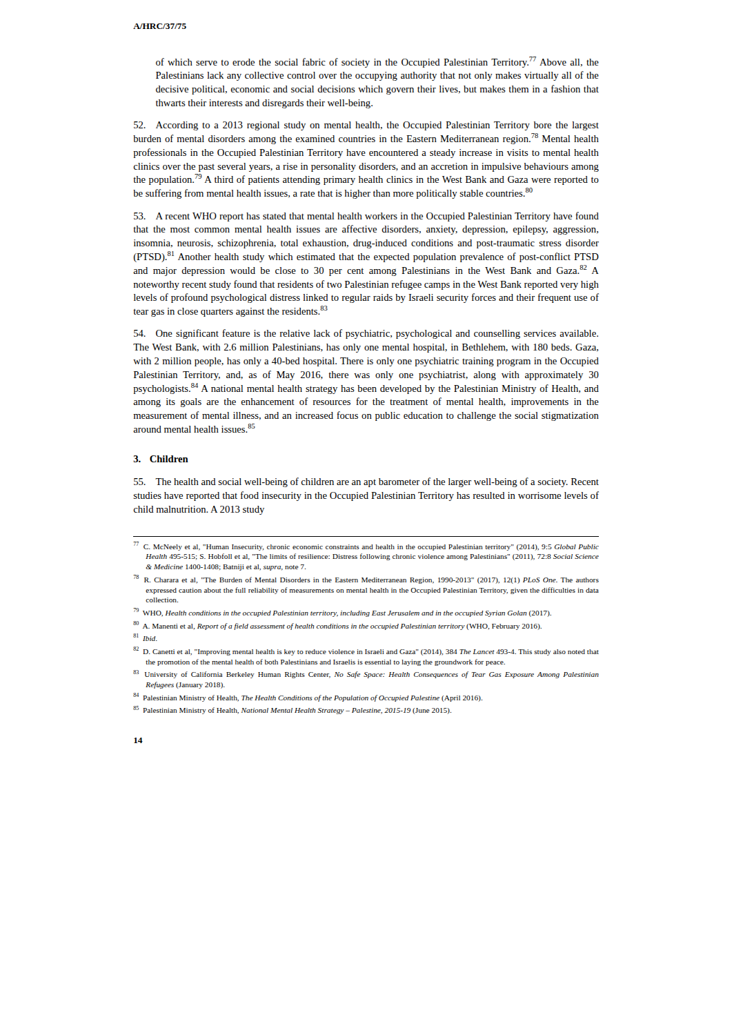A/HRC/37/75
of which serve to erode the social fabric of society in the Occupied Palestinian Territory.77 Above all, the Palestinians lack any collective control over the occupying authority that not only makes virtually all of the decisive political, economic and social decisions which govern their lives, but makes them in a fashion that thwarts their interests and disregards their well-being.
52. According to a 2013 regional study on mental health, the Occupied Palestinian Territory bore the largest burden of mental disorders among the examined countries in the Eastern Mediterranean region.78 Mental health professionals in the Occupied Palestinian Territory have encountered a steady increase in visits to mental health clinics over the past several years, a rise in personality disorders, and an accretion in impulsive behaviours among the population.79 A third of patients attending primary health clinics in the West Bank and Gaza were reported to be suffering from mental health issues, a rate that is higher than more politically stable countries.80
53. A recent WHO report has stated that mental health workers in the Occupied Palestinian Territory have found that the most common mental health issues are affective disorders, anxiety, depression, epilepsy, aggression, insomnia, neurosis, schizophrenia, total exhaustion, drug-induced conditions and post-traumatic stress disorder (PTSD).81 Another health study which estimated that the expected population prevalence of post-conflict PTSD and major depression would be close to 30 per cent among Palestinians in the West Bank and Gaza.82 A noteworthy recent study found that residents of two Palestinian refugee camps in the West Bank reported very high levels of profound psychological distress linked to regular raids by Israeli security forces and their frequent use of tear gas in close quarters against the residents.83
54. One significant feature is the relative lack of psychiatric, psychological and counselling services available. The West Bank, with 2.6 million Palestinians, has only one mental hospital, in Bethlehem, with 180 beds. Gaza, with 2 million people, has only a 40-bed hospital. There is only one psychiatric training program in the Occupied Palestinian Territory, and, as of May 2016, there was only one psychiatrist, along with approximately 30 psychologists.84 A national mental health strategy has been developed by the Palestinian Ministry of Health, and among its goals are the enhancement of resources for the treatment of mental health, improvements in the measurement of mental illness, and an increased focus on public education to challenge the social stigmatization around mental health issues.85
3. Children
55. The health and social well-being of children are an apt barometer of the larger well-being of a society. Recent studies have reported that food insecurity in the Occupied Palestinian Territory has resulted in worrisome levels of child malnutrition. A 2013 study
77 C. McNeely et al, "Human Insecurity, chronic economic constraints and health in the occupied Palestinian territory" (2014), 9:5 Global Public Health 495-515; S. Hobfoll et al, "The limits of resilience: Distress following chronic violence among Palestinians" (2011), 72:8 Social Science & Medicine 1400-1408; Batniji et al, supra, note 7.
78 R. Charara et al, "The Burden of Mental Disorders in the Eastern Mediterranean Region, 1990-2013" (2017), 12(1) PLoS One. The authors expressed caution about the full reliability of measurements on mental health in the Occupied Palestinian Territory, given the difficulties in data collection.
79 WHO, Health conditions in the occupied Palestinian territory, including East Jerusalem and in the occupied Syrian Golan (2017).
80 A. Manenti et al, Report of a field assessment of health conditions in the occupied Palestinian territory (WHO, February 2016).
81 Ibid.
82 D. Canetti et al, "Improving mental health is key to reduce violence in Israeli and Gaza" (2014), 384 The Lancet 493-4. This study also noted that the promotion of the mental health of both Palestinians and Israelis is essential to laying the groundwork for peace.
83 University of California Berkeley Human Rights Center, No Safe Space: Health Consequences of Tear Gas Exposure Among Palestinian Refugees (January 2018).
84 Palestinian Ministry of Health, The Health Conditions of the Population of Occupied Palestine (April 2016).
85 Palestinian Ministry of Health, National Mental Health Strategy – Palestine, 2015-19 (June 2015).
14